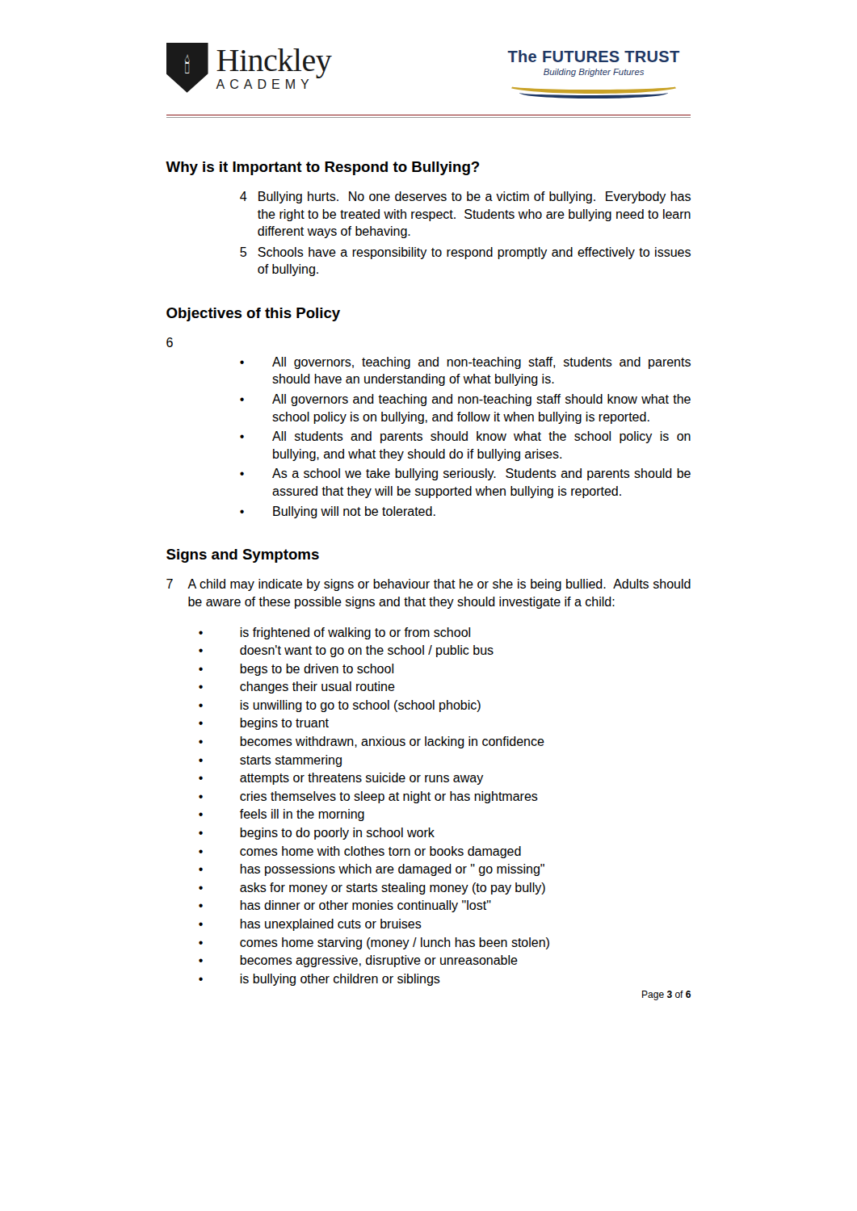🕯
Hinckley
ACADEMY
The FUTURES TRUST
Building Brighter Futures
Why is it Important to Respond to Bullying?
4 Bullying hurts. No one deserves to be a victim of bullying. Everybody has the right to be treated with respect. Students who are bullying need to learn different ways of behaving.
5 Schools have a responsibility to respond promptly and effectively to issues of bullying.
Objectives of this Policy
6
All governors, teaching and non-teaching staff, students and parents should have an understanding of what bullying is.
All governors and teaching and non-teaching staff should know what the school policy is on bullying, and follow it when bullying is reported.
All students and parents should know what the school policy is on bullying, and what they should do if bullying arises.
As a school we take bullying seriously. Students and parents should be assured that they will be supported when bullying is reported.
Bullying will not be tolerated.
Signs and Symptoms
7 A child may indicate by signs or behaviour that he or she is being bullied. Adults should be aware of these possible signs and that they should investigate if a child:
is frightened of walking to or from school
doesn't want to go on the school / public bus
begs to be driven to school
changes their usual routine
is unwilling to go to school (school phobic)
begins to truant
becomes withdrawn, anxious or lacking in confidence
starts stammering
attempts or threatens suicide or runs away
cries themselves to sleep at night or has nightmares
feels ill in the morning
begins to do poorly in school work
comes home with clothes torn or books damaged
has possessions which are damaged or " go missing"
asks for money or starts stealing money (to pay bully)
has dinner or other monies continually "lost"
has unexplained cuts or bruises
comes home starving (money / lunch has been stolen)
becomes aggressive, disruptive or unreasonable
is bullying other children or siblings
Page 3 of 6